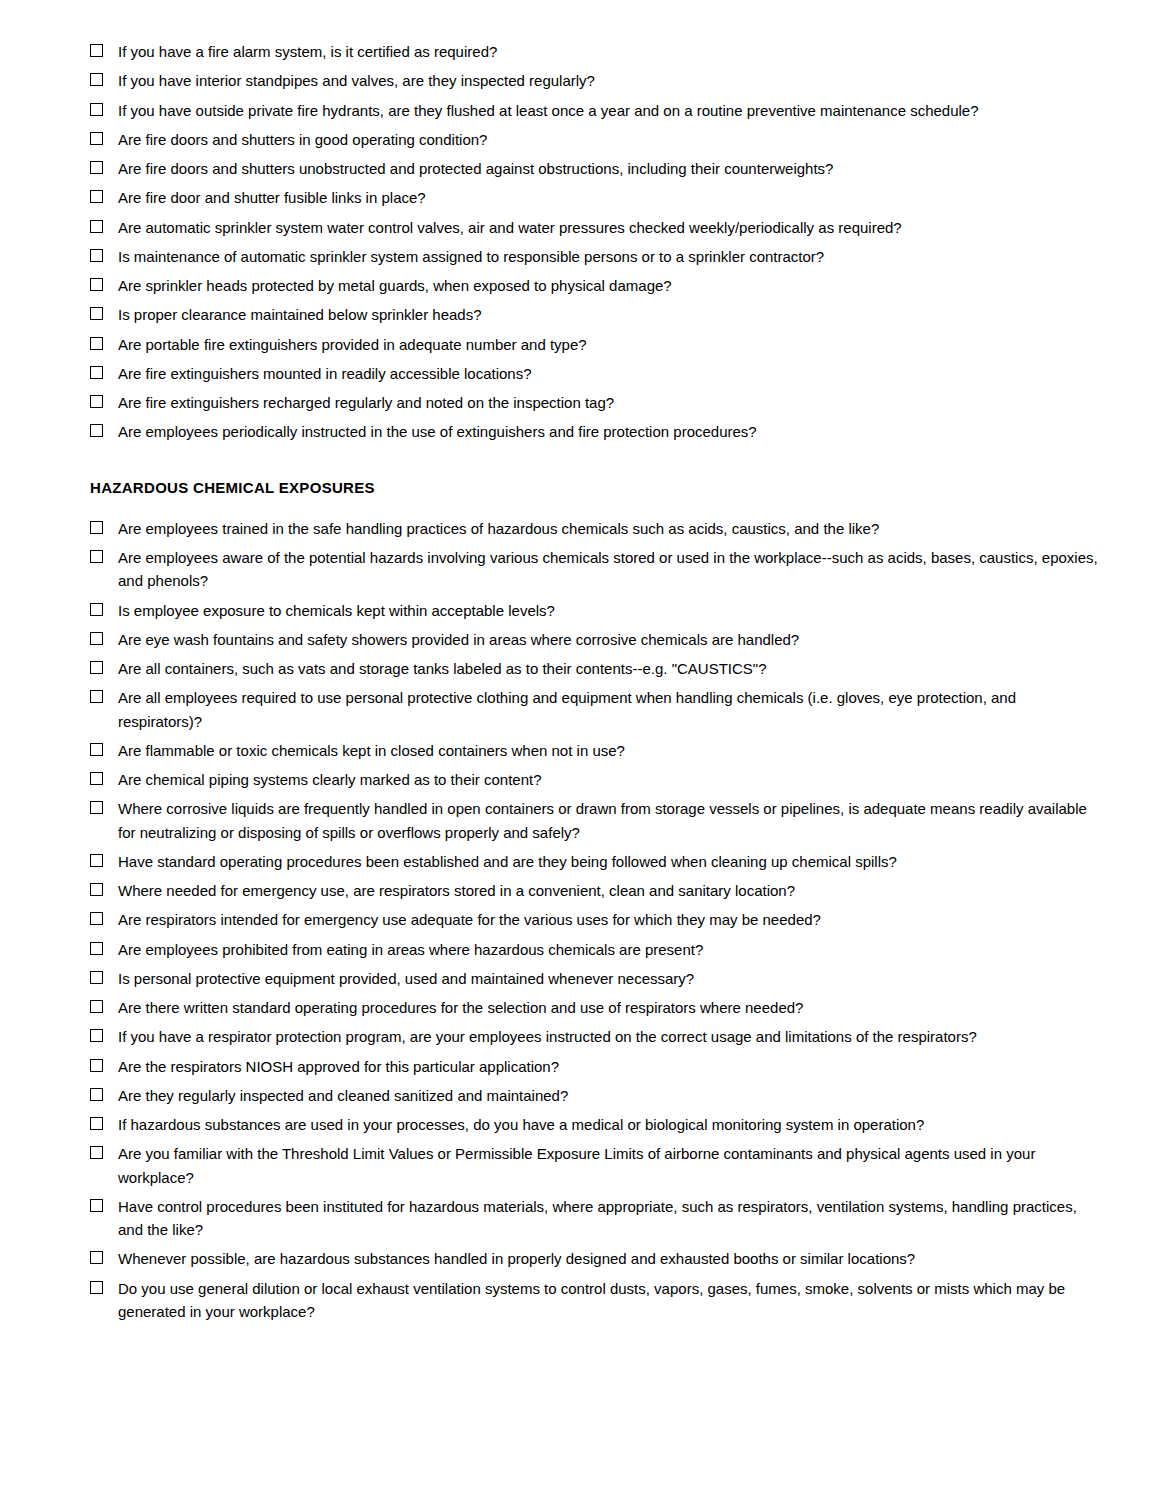If you have a fire alarm system, is it certified as required?
If you have interior standpipes and valves, are they inspected regularly?
If you have outside private fire hydrants, are they flushed at least once a year and on a routine preventive maintenance schedule?
Are fire doors and shutters in good operating condition?
Are fire doors and shutters unobstructed and protected against obstructions, including their counterweights?
Are fire door and shutter fusible links in place?
Are automatic sprinkler system water control valves, air and water pressures checked weekly/periodically as required?
Is maintenance of automatic sprinkler system assigned to responsible persons or to a sprinkler contractor?
Are sprinkler heads protected by metal guards, when exposed to physical damage?
Is proper clearance maintained below sprinkler heads?
Are portable fire extinguishers provided in adequate number and type?
Are fire extinguishers mounted in readily accessible locations?
Are fire extinguishers recharged regularly and noted on the inspection tag?
Are employees periodically instructed in the use of extinguishers and fire protection procedures?
HAZARDOUS CHEMICAL EXPOSURES
Are employees trained in the safe handling practices of hazardous chemicals such as acids, caustics, and the like?
Are employees aware of the potential hazards involving various chemicals stored or used in the workplace--such as acids, bases, caustics, epoxies, and phenols?
Is employee exposure to chemicals kept within acceptable levels?
Are eye wash fountains and safety showers provided in areas where corrosive chemicals are handled?
Are all containers, such as vats and storage tanks labeled as to their contents--e.g. "CAUSTICS"?
Are all employees required to use personal protective clothing and equipment when handling chemicals (i.e. gloves, eye protection, and respirators)?
Are flammable or toxic chemicals kept in closed containers when not in use?
Are chemical piping systems clearly marked as to their content?
Where corrosive liquids are frequently handled in open containers or drawn from storage vessels or pipelines, is adequate means readily available for neutralizing or disposing of spills or overflows properly and safely?
Have standard operating procedures been established and are they being followed when cleaning up chemical spills?
Where needed for emergency use, are respirators stored in a convenient, clean and sanitary location?
Are respirators intended for emergency use adequate for the various uses for which they may be needed?
Are employees prohibited from eating in areas where hazardous chemicals are present?
Is personal protective equipment provided, used and maintained whenever necessary?
Are there written standard operating procedures for the selection and use of respirators where needed?
If you have a respirator protection program, are your employees instructed on the correct usage and limitations of the respirators?
Are the respirators NIOSH approved for this particular application?
Are they regularly inspected and cleaned sanitized and maintained?
If hazardous substances are used in your processes, do you have a medical or biological monitoring system in operation?
Are you familiar with the Threshold Limit Values or Permissible Exposure Limits of airborne contaminants and physical agents used in your workplace?
Have control procedures been instituted for hazardous materials, where appropriate, such as respirators, ventilation systems, handling practices, and the like?
Whenever possible, are hazardous substances handled in properly designed and exhausted booths or similar locations?
Do you use general dilution or local exhaust ventilation systems to control dusts, vapors, gases, fumes, smoke, solvents or mists which may be generated in your workplace?